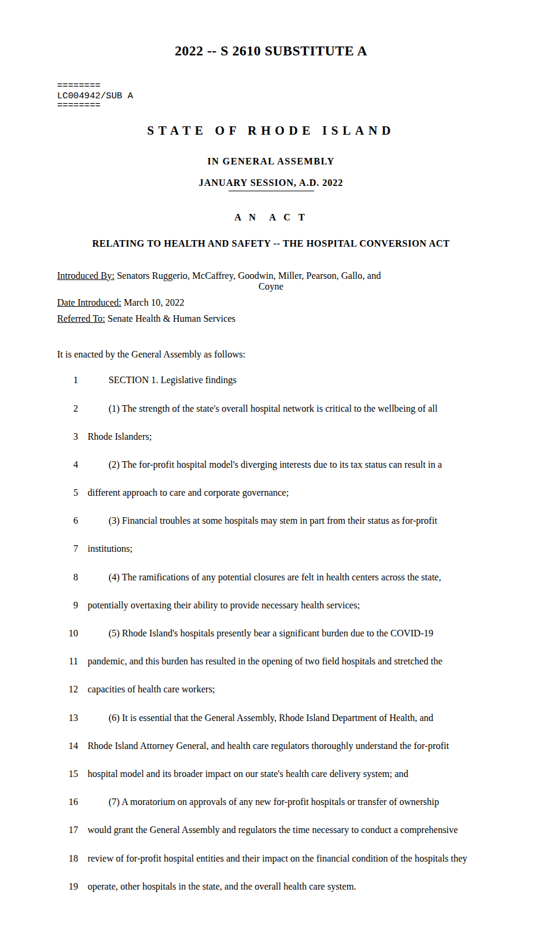2022 -- S 2610 SUBSTITUTE A
========
LC004942/SUB A
========
STATE OF RHODE ISLAND
IN GENERAL ASSEMBLY
JANUARY SESSION, A.D. 2022
A N A C T
RELATING TO HEALTH AND SAFETY -- THE HOSPITAL CONVERSION ACT
Introduced By: Senators Ruggerio, McCaffrey, Goodwin, Miller, Pearson, Gallo, and Coyne
Date Introduced: March 10, 2022
Referred To: Senate Health & Human Services
It is enacted by the General Assembly as follows:
SECTION 1. Legislative findings
(1) The strength of the state's overall hospital network is critical to the wellbeing of all
Rhode Islanders;
(2) The for-profit hospital model's diverging interests due to its tax status can result in a
different approach to care and corporate governance;
(3) Financial troubles at some hospitals may stem in part from their status as for-profit
institutions;
(4) The ramifications of any potential closures are felt in health centers across the state,
potentially overtaxing their ability to provide necessary health services;
(5) Rhode Island's hospitals presently bear a significant burden due to the COVID-19
pandemic, and this burden has resulted in the opening of two field hospitals and stretched the
capacities of health care workers;
(6) It is essential that the General Assembly, Rhode Island Department of Health, and
Rhode Island Attorney General, and health care regulators thoroughly understand the for-profit
hospital model and its broader impact on our state's health care delivery system; and
(7) A moratorium on approvals of any new for-profit hospitals or transfer of ownership
would grant the General Assembly and regulators the time necessary to conduct a comprehensive
review of for-profit hospital entities and their impact on the financial condition of the hospitals they
operate, other hospitals in the state, and the overall health care system.